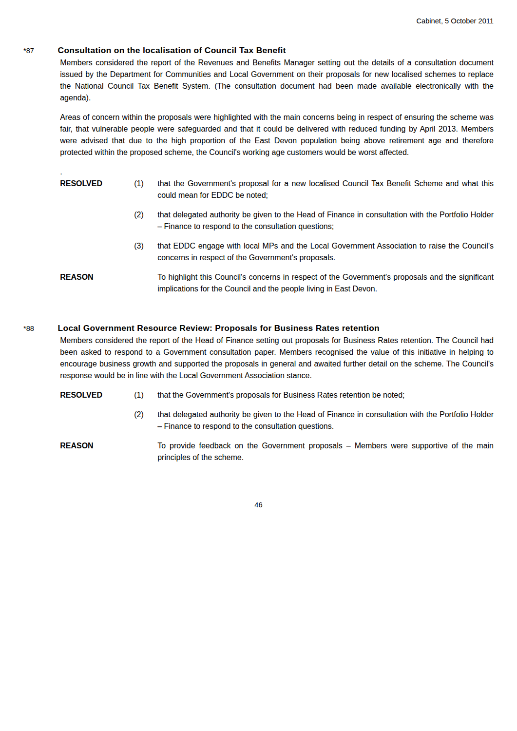Cabinet, 5 October 2011
*87
Consultation on the localisation of Council Tax Benefit
Members considered the report of the Revenues and Benefits Manager setting out the details of a consultation document issued by the Department for Communities and Local Government on their proposals for new localised schemes to replace the National Council Tax Benefit System. (The consultation document had been made available electronically with the agenda).
Areas of concern within the proposals were highlighted with the main concerns being in respect of ensuring the scheme was fair, that vulnerable people were safeguarded and that it could be delivered with reduced funding by April 2013. Members were advised that due to the high proportion of the East Devon population being above retirement age and therefore protected within the proposed scheme, the Council's working age customers would be worst affected.
.
| RESOLVED | (1) | that the Government's proposal for a new localised Council Tax Benefit Scheme and what this could mean for EDDC be noted; |
| | (2) | that delegated authority be given to the Head of Finance in consultation with the Portfolio Holder – Finance to respond to the consultation questions; |
| | (3) | that EDDC engage with local MPs and the Local Government Association to raise the Council's concerns in respect of the Government's proposals. |
| REASON | | To highlight this Council's concerns in respect of the Government's proposals and the significant implications for the Council and the people living in East Devon. |
*88
Local Government Resource Review: Proposals for Business Rates retention
Members considered the report of the Head of Finance setting out proposals for Business Rates retention. The Council had been asked to respond to a Government consultation paper. Members recognised the value of this initiative in helping to encourage business growth and supported the proposals in general and awaited further detail on the scheme. The Council's response would be in line with the Local Government Association stance.
| RESOLVED | (1) | that the Government's proposals for Business Rates retention be noted; |
| | (2) | that delegated authority be given to the Head of Finance in consultation with the Portfolio Holder – Finance to respond to the consultation questions. |
| REASON | | To provide feedback on the Government proposals – Members were supportive of the main principles of the scheme. |
46